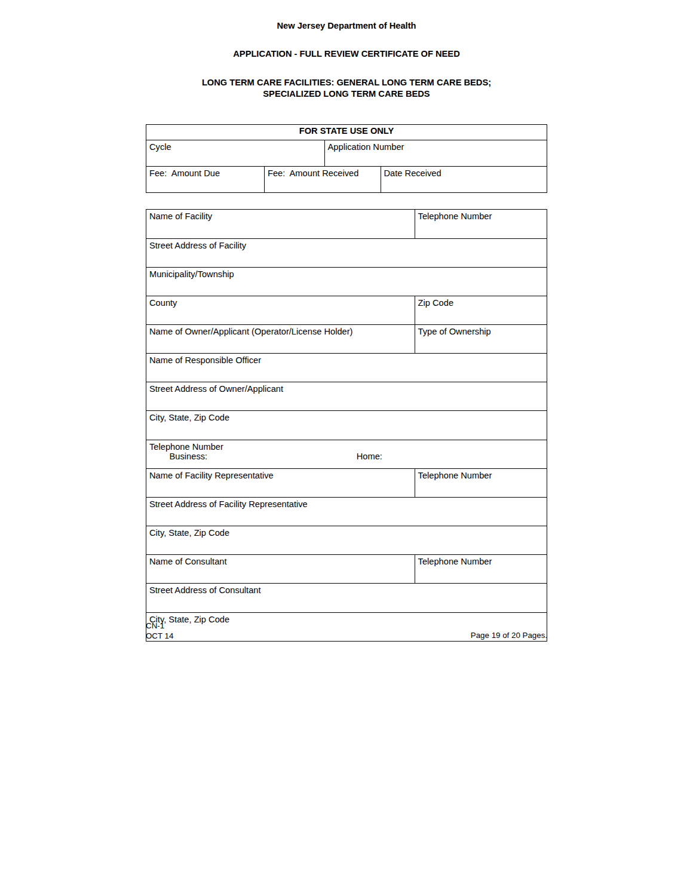New Jersey Department of Health
APPLICATION - FULL REVIEW CERTIFICATE OF NEED
LONG TERM CARE FACILITIES: GENERAL LONG TERM CARE BEDS;
SPECIALIZED LONG TERM CARE BEDS
| FOR STATE USE ONLY |
| Cycle | Application Number |
| Fee: Amount Due | Fee: Amount Received | Date Received |
| Name of Facility | Telephone Number |
| Street Address of Facility |
| Municipality/Township |
| County | Zip Code |
| Name of Owner/Applicant (Operator/License Holder) | Type of Ownership |
| Name of Responsible Officer |
| Street Address of Owner/Applicant |
| City, State, Zip Code |
| Telephone Number Business: Home: |
| Name of Facility Representative | Telephone Number |
| Street Address of Facility Representative |
| City, State, Zip Code |
| Name of Consultant | Telephone Number |
| Street Address of Consultant |
| City, State, Zip Code |
CN-1
OCT 14
Page 19 of 20 Pages.